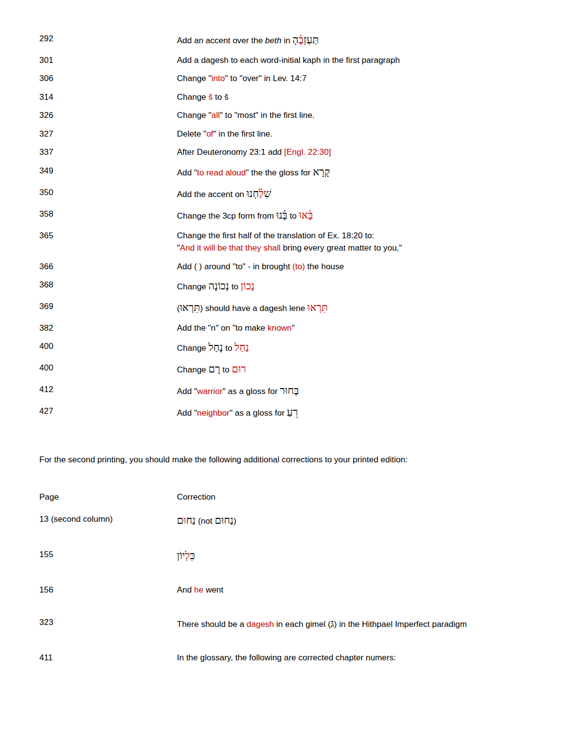| 292 | Add an accent over the beth in תַּעַזְ בֶ֫ הָ |
| 301 | Add a dagesh to each word-initial kaph in the first paragraph |
| 306 | Change " into " to "over" in Lev. 14:7 |
| 314 | Change ŝ to š |
| 326 | Change " all " to "most" in the first line. |
| 327 | Delete " of " in the first line. |
| 337 | After Deuteronomy 23:1 add [Engl. 22:30] |
| 349 | Add " to read aloud " the the gloss for קָרָא |
| 350 | Add the accent on שִׁ לַּ֫ חְנוּ |
| 358 | Change the 3cp form from בָּ֫נוּ to בָּ֫אוּ |
| 365 | Change the first half of the translation of Ex. 18:20 to: " And it will be that they shall bring every great matter to you," |
| 366 | Add ( ) around "to" - in brought (to) the house |
| 368 | Change נְכוֹנָה to נָכוֹן |
| 369 | ( תִּרְאוּ ) should have a dagesh lene תִּרְאוּ |
| 382 | Add the "n" on "to make known " |
| 400 | Change נָחַל to נַחַל |
| 400 | Change רָם to רוּם |
| 412 | Add " warrior " as a gloss for בָּחוּר |
| 427 | Add " neighbor " as a gloss for רֵעַ |
For the second printing, you should make the following additional corrections to your printed edition:
| Page | Correction |
| 13 (second column) | נַח וּ ם (not נַחוּם ) |
| 155 | כִּ לְ יוֹן |
| 156 | And he went |
| 323 | There should be a dagesh in each gimel ( גּ ) in the Hithpael Imperfect paradigm |
| 411 | In the glossary, the following are corrected chapter numers: |